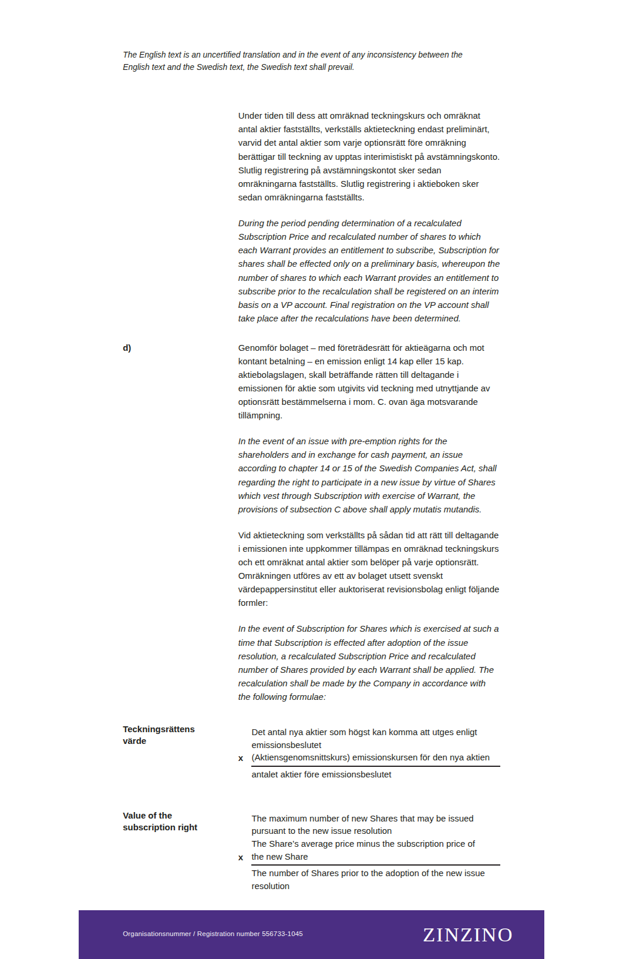The English text is an uncertified translation and in the event of any inconsistency between the English text and the Swedish text, the Swedish text shall prevail.
Under tiden till dess att omräknad teckningskurs och omräknat antal aktier fastställts, verkställs aktieteckning endast preliminärt, varvid det antal aktier som varje optionsrätt före omräkning berättigar till teckning av upptas interimistiskt på avstämningskonto. Slutlig registrering på avstämningskontot sker sedan omräkningarna fastställts. Slutlig registrering i aktieboken sker sedan omräkningarna fastställts.
During the period pending determination of a recalculated Subscription Price and recalculated number of shares to which each Warrant provides an entitlement to subscribe, Subscription for shares shall be effected only on a preliminary basis, whereupon the number of shares to which each Warrant provides an entitlement to subscribe prior to the recalculation shall be registered on an interim basis on a VP account. Final registration on the VP account shall take place after the recalculations have been determined.
d)
Genomför bolaget – med företrädesrätt för aktieägarna och mot kontant betalning – en emission enligt 14 kap eller 15 kap. aktiebolagslagen, skall beträffande rätten till deltagande i emissionen för aktie som utgivits vid teckning med utnyttjande av optionsrätt bestämmelserna i mom. C. ovan äga motsvarande tillämpning.
In the event of an issue with pre-emption rights for the shareholders and in exchange for cash payment, an issue according to chapter 14 or 15 of the Swedish Companies Act, shall regarding the right to participate in a new issue by virtue of Shares which vest through Subscription with exercise of Warrant, the provisions of subsection C above shall apply mutatis mutandis.
Vid aktieteckning som verkställts på sådan tid att rätt till deltagande i emissionen inte uppkommer tillämpas en omräknad teckningskurs och ett omräknat antal aktier som belöper på varje optionsrätt. Omräkningen utföres av ett av bolaget utsett svenskt värdepappersinstitut eller auktoriserat revisionsbolag enligt följande formler:
In the event of Subscription for Shares which is exercised at such a time that Subscription is effected after adoption of the issue resolution, a recalculated Subscription Price and recalculated number of Shares provided by each Warrant shall be applied. The recalculation shall be made by the Company in accordance with the following formulae:
Teckningsrättens
värde
Det antal nya aktier som högst kan komma att utges enligt emissionsbeslutet
x
(Aktiensgenomsnittskurs) emissionskursen för den nya aktien
antalet aktier före emissionsbeslutet
Value of the
subscription right
The maximum number of new Shares that may be issued pursuant to the new issue resolution
The Share’s average price minus the subscription price of
x
the new Share
The number of Shares prior to the adoption of the new issue resolution
Organisationsnummer / Registration number 556733-1045
ZINZINO